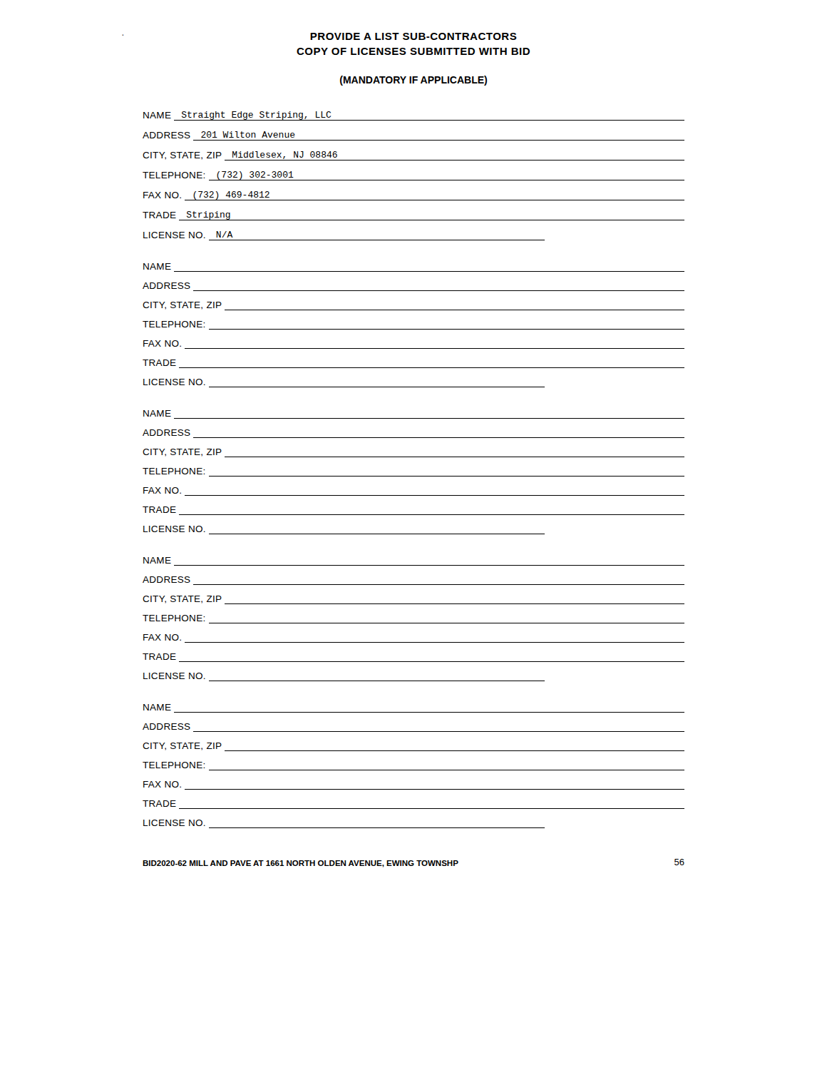·
PROVIDE A LIST SUB-CONTRACTORS
COPY OF LICENSES SUBMITTED WITH BID
(MANDATORY IF APPLICABLE)
NAME Straight Edge Striping, LLC
ADDRESS 201 Wilton Avenue
CITY, STATE, ZIP Middlesex, NJ 08846
TELEPHONE: (732) 302-3001
FAX NO. (732) 469-4812
TRADE Striping
LICENSE NO. N/A
NAME
ADDRESS
CITY, STATE, ZIP
TELEPHONE:
FAX NO.
TRADE
LICENSE NO.
NAME
ADDRESS
CITY, STATE, ZIP
TELEPHONE:
FAX NO.
TRADE
LICENSE NO.
NAME
ADDRESS
CITY, STATE, ZIP
TELEPHONE:
FAX NO.
TRADE
LICENSE NO.
NAME
ADDRESS
CITY, STATE, ZIP
TELEPHONE:
FAX NO.
TRADE
LICENSE NO.
BID2020-62 MILL AND PAVE AT 1661 NORTH OLDEN AVENUE, EWING TOWNSHP 56